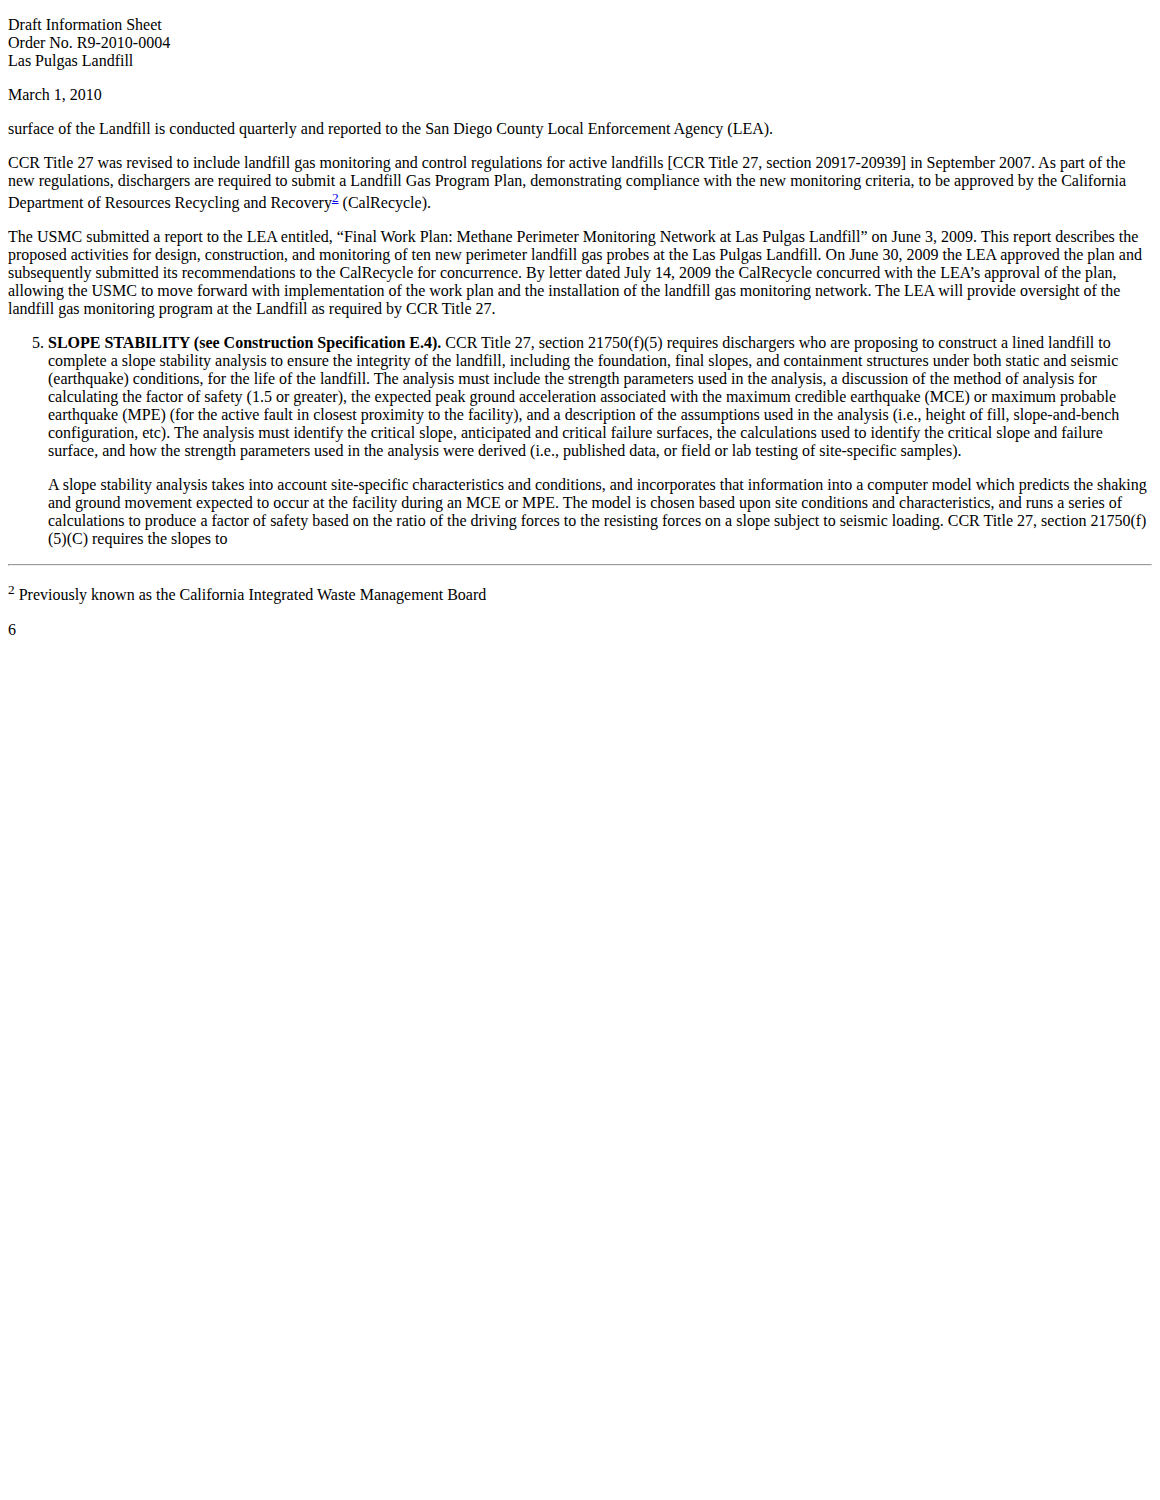Draft Information Sheet
Order No. R9-2010-0004
Las Pulgas Landfill
March 1, 2010
surface of the Landfill is conducted quarterly and reported to the San Diego County Local Enforcement Agency (LEA).
CCR Title 27 was revised to include landfill gas monitoring and control regulations for active landfills [CCR Title 27, section 20917-20939] in September 2007. As part of the new regulations, dischargers are required to submit a Landfill Gas Program Plan, demonstrating compliance with the new monitoring criteria, to be approved by the California Department of Resources Recycling and Recovery2 (CalRecycle).
The USMC submitted a report to the LEA entitled, “Final Work Plan: Methane Perimeter Monitoring Network at Las Pulgas Landfill” on June 3, 2009. This report describes the proposed activities for design, construction, and monitoring of ten new perimeter landfill gas probes at the Las Pulgas Landfill. On June 30, 2009 the LEA approved the plan and subsequently submitted its recommendations to the CalRecycle for concurrence. By letter dated July 14, 2009 the CalRecycle concurred with the LEA’s approval of the plan, allowing the USMC to move forward with implementation of the work plan and the installation of the landfill gas monitoring network. The LEA will provide oversight of the landfill gas monitoring program at the Landfill as required by CCR Title 27.
SLOPE STABILITY (see Construction Specification E.4). CCR Title 27, section 21750(f)(5) requires dischargers who are proposing to construct a lined landfill to complete a slope stability analysis to ensure the integrity of the landfill, including the foundation, final slopes, and containment structures under both static and seismic (earthquake) conditions, for the life of the landfill. The analysis must include the strength parameters used in the analysis, a discussion of the method of analysis for calculating the factor of safety (1.5 or greater), the expected peak ground acceleration associated with the maximum credible earthquake (MCE) or maximum probable earthquake (MPE) (for the active fault in closest proximity to the facility), and a description of the assumptions used in the analysis (i.e., height of fill, slope-and-bench configuration, etc). The analysis must identify the critical slope, anticipated and critical failure surfaces, the calculations used to identify the critical slope and failure surface, and how the strength parameters used in the analysis were derived (i.e., published data, or field or lab testing of site-specific samples).
A slope stability analysis takes into account site-specific characteristics and conditions, and incorporates that information into a computer model which predicts the shaking and ground movement expected to occur at the facility during an MCE or MPE. The model is chosen based upon site conditions and characteristics, and runs a series of calculations to produce a factor of safety based on the ratio of the driving forces to the resisting forces on a slope subject to seismic loading. CCR Title 27, section 21750(f)(5)(C) requires the slopes to
2 Previously known as the California Integrated Waste Management Board
6